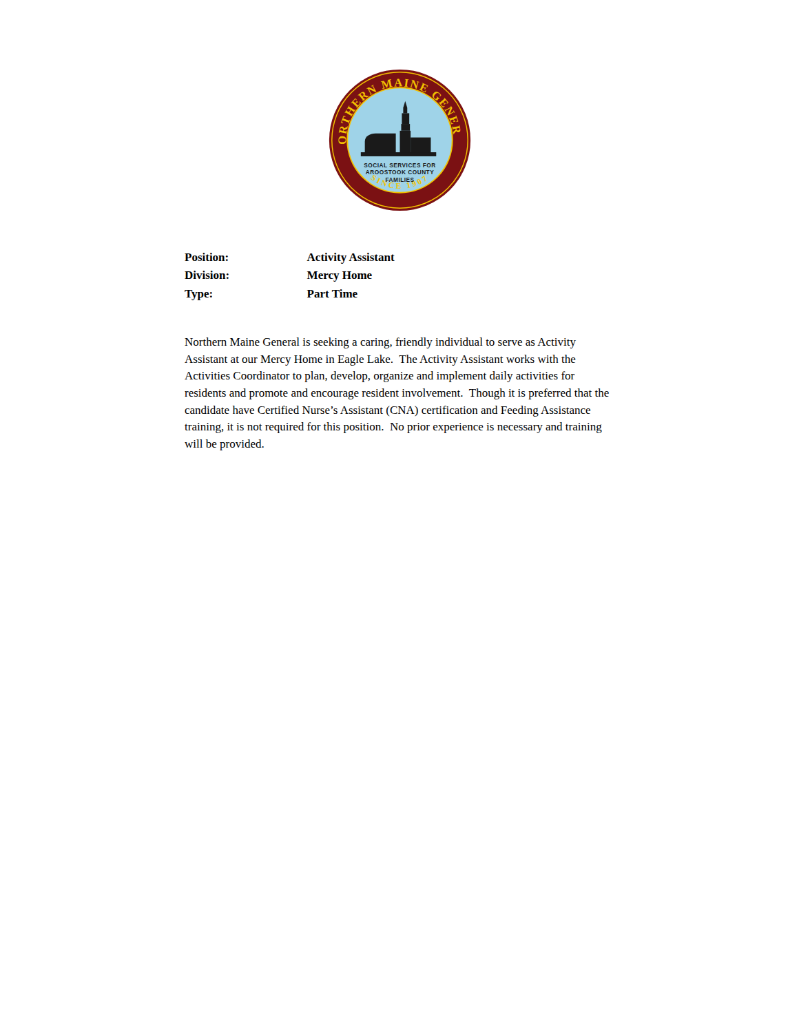NORTHERN MAINE GENERAL SINCE 1907 SOCIAL SERVICES FOR AROOSTOOK COUNTY FAMILIES
| Position: | Activity Assistant |
| Division: | Mercy Home |
| Type: | Part Time |
Northern Maine General is seeking a caring, friendly individual to serve as Activity Assistant at our Mercy Home in Eagle Lake. The Activity Assistant works with the Activities Coordinator to plan, develop, organize and implement daily activities for residents and promote and encourage resident involvement. Though it is preferred that the candidate have Certified Nurse’s Assistant (CNA) certification and Feeding Assistance training, it is not required for this position. No prior experience is necessary and training will be provided.